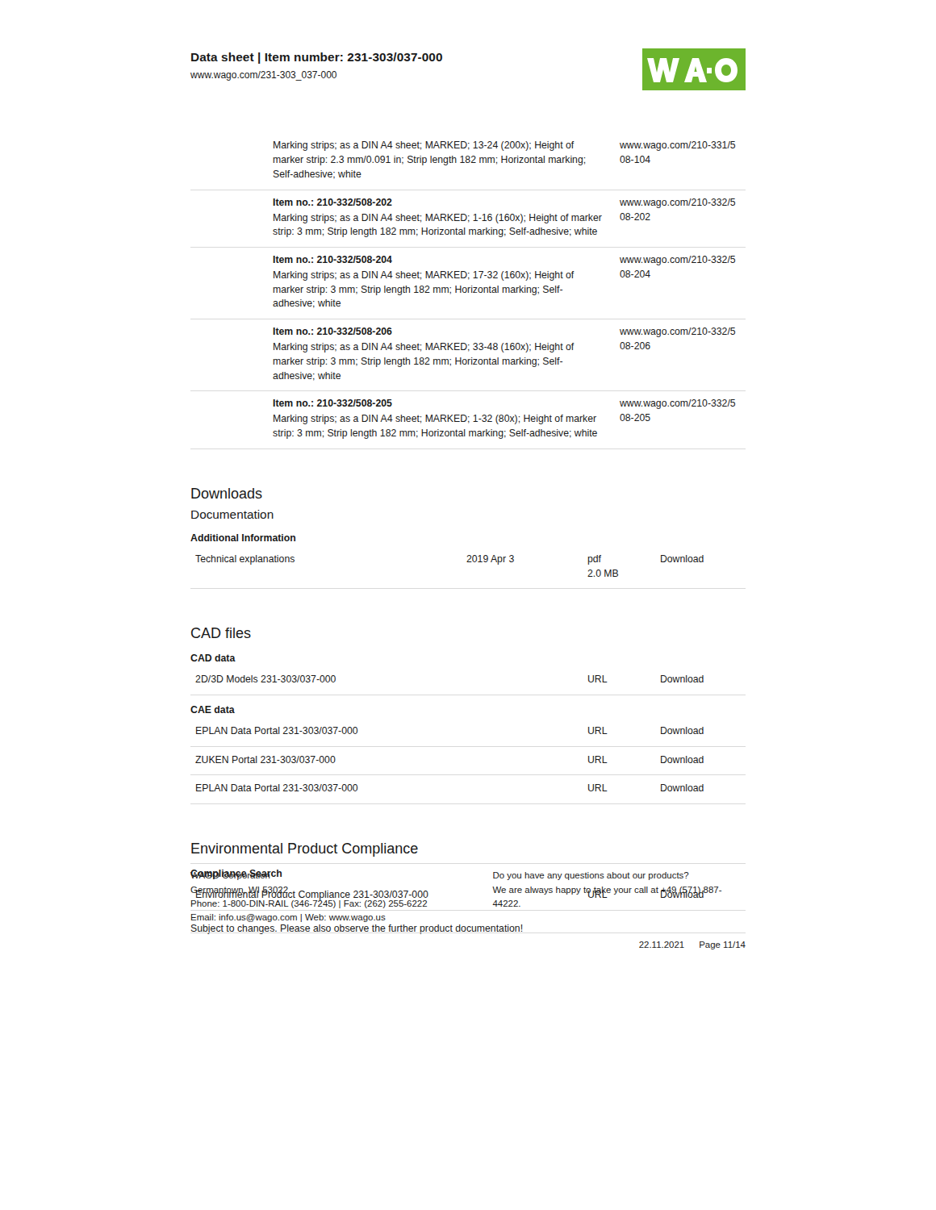Data sheet | Item number: 231-303/037-000
www.wago.com/231-303_037-000
| | Marking strips; as a DIN A4 sheet; MARKED; 13-24 (200x); Height of marker strip: 2.3 mm/0.091 in; Strip length 182 mm; Horizontal marking; Self-adhesive; white | www.wago.com/210-331/508-104 |
| | Item no.: 210-332/508-202 Marking strips; as a DIN A4 sheet; MARKED; 1-16 (160x); Height of marker strip: 3 mm; Strip length 182 mm; Horizontal marking; Self-adhesive; white | www.wago.com/210-332/508-202 |
| | Item no.: 210-332/508-204 Marking strips; as a DIN A4 sheet; MARKED; 17-32 (160x); Height of marker strip: 3 mm; Strip length 182 mm; Horizontal marking; Self-adhesive; white | www.wago.com/210-332/508-204 |
| | Item no.: 210-332/508-206 Marking strips; as a DIN A4 sheet; MARKED; 33-48 (160x); Height of marker strip: 3 mm; Strip length 182 mm; Horizontal marking; Self-adhesive; white | www.wago.com/210-332/508-206 |
| | Item no.: 210-332/508-205 Marking strips; as a DIN A4 sheet; MARKED; 1-32 (80x); Height of marker strip: 3 mm; Strip length 182 mm; Horizontal marking; Self-adhesive; white | www.wago.com/210-332/508-205 |
Downloads
Documentation
Additional Information
| Technical explanations | 2019 Apr 3 | pdf 2.0 MB | Download |
CAD files
CAD data
| 2D/3D Models 231-303/037-000 | URL | Download |
CAE data
| EPLAN Data Portal 231-303/037-000 | URL | Download |
| ZUKEN Portal 231-303/037-000 | URL | Download |
| EPLAN Data Portal 231-303/037-000 | URL | Download |
Environmental Product Compliance
Compliance Search
| Environmental Product Compliance 231-303/037-000 | URL | Download |
Subject to changes. Please also observe the further product documentation!
WAGO Corporation
Germantown, WI 53022
Phone: 1-800-DIN-RAIL (346-7245) | Fax: (262) 255-6222
Email: info.us@wago.com | Web: www.wago.us
Do you have any questions about our products?
We are always happy to take your call at +49 (571) 887-44222.
22.11.2021Page 11/14